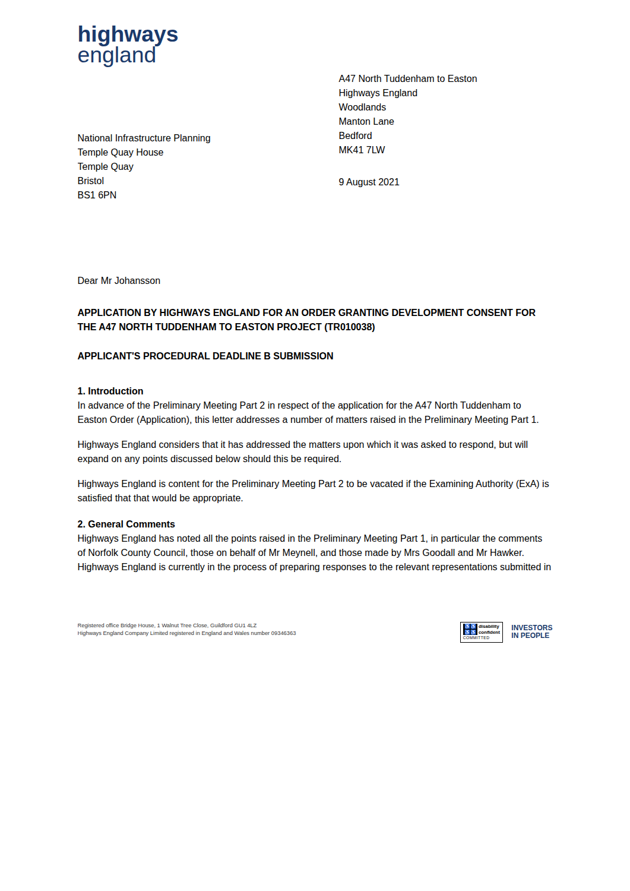highwaysengland
A47 North Tuddenham to Easton
Highways England
Woodlands
Manton Lane
Bedford
MK41 7LW
9 August 2021
National Infrastructure Planning
Temple Quay House
Temple Quay
Bristol
BS1 6PN
Dear Mr Johansson
APPLICATION BY HIGHWAYS ENGLAND FOR AN ORDER GRANTING DEVELOPMENT CONSENT FOR THE A47 NORTH TUDDENHAM TO EASTON PROJECT (TR010038)
APPLICANT'S PROCEDURAL DEADLINE B SUBMISSION
1. Introduction
In advance of the Preliminary Meeting Part 2 in respect of the application for the A47 North Tuddenham to Easton Order (Application), this letter addresses a number of matters raised in the Preliminary Meeting Part 1.
Highways England considers that it has addressed the matters upon which it was asked to respond, but will expand on any points discussed below should this be required.
Highways England is content for the Preliminary Meeting Part 2 to be vacated if the Examining Authority (ExA) is satisfied that that would be appropriate.
2. General Comments
Highways England has noted all the points raised in the Preliminary Meeting Part 1, in particular the comments of Norfolk County Council, those on behalf of Mr Meynell, and those made by Mrs Goodall and Mr Hawker. Highways England is currently in the process of preparing responses to the relevant representations submitted in
Registered office Bridge House, 1 Walnut Tree Close, Guildford GU1 4LZ
Highways England Company Limited registered in England and Wales number 09346363
♿♿ disability
♿♿ confident
COMMITTED INVESTORS
IN PEOPLE